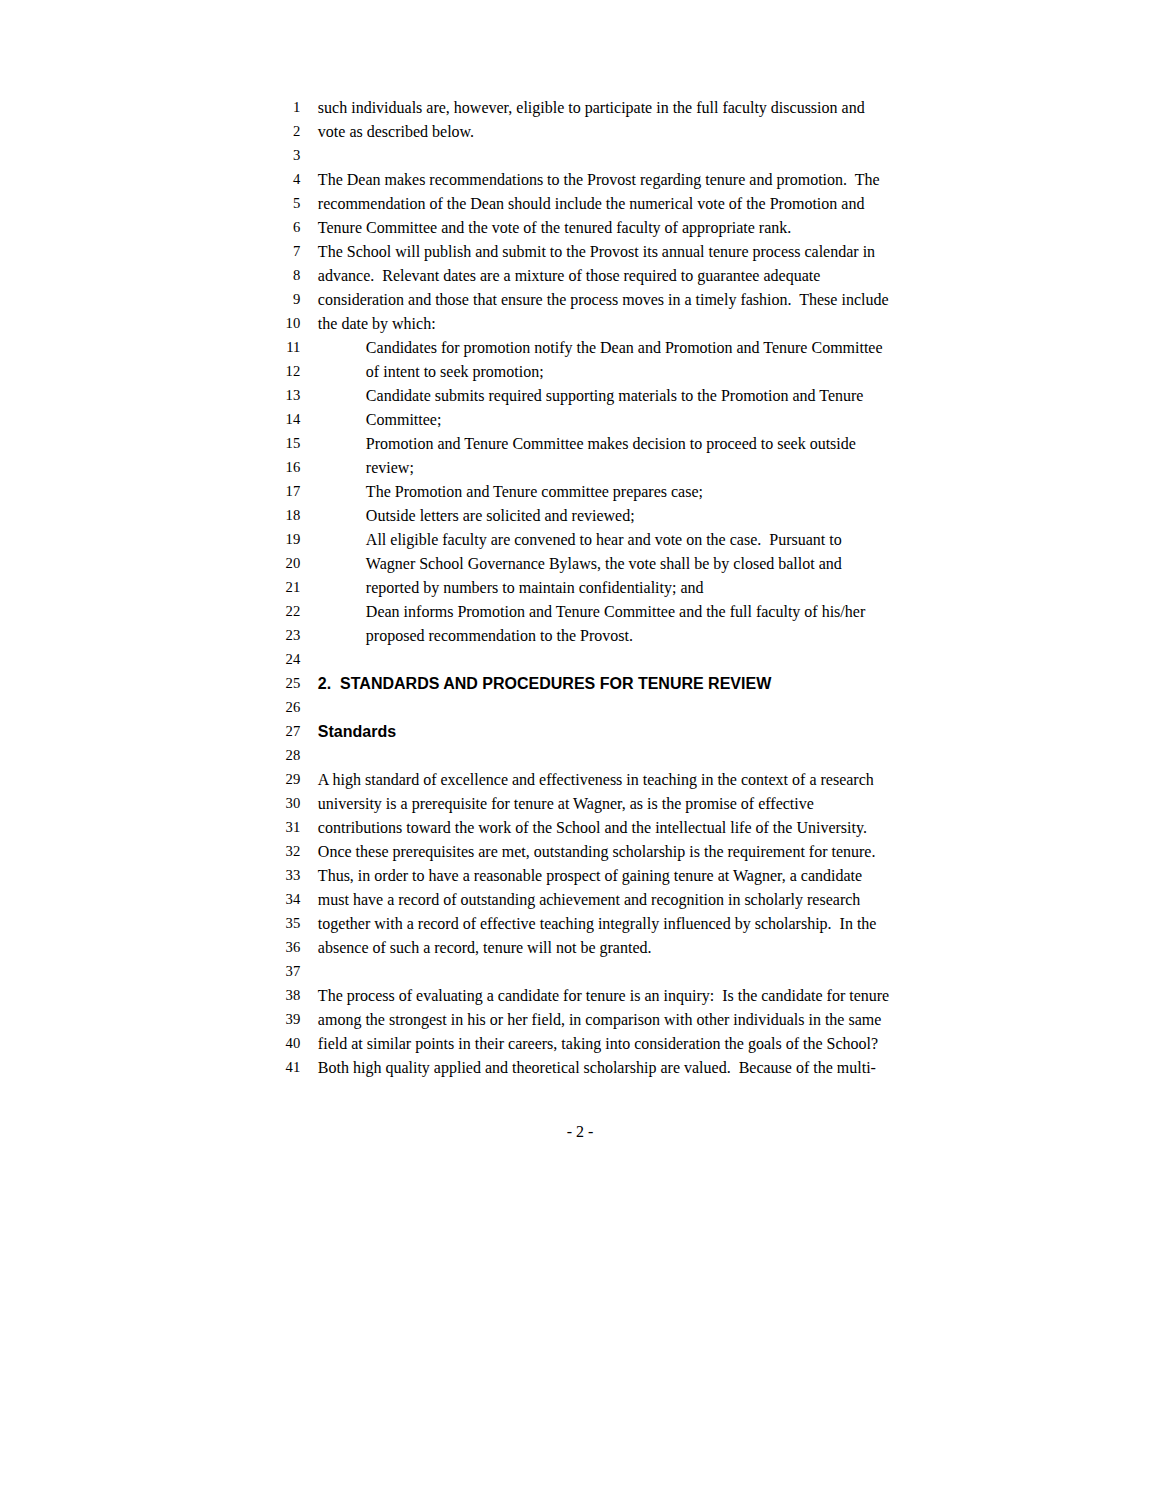1 such individuals are, however, eligible to participate in the full faculty discussion and
2 vote as described below.
3
4 The Dean makes recommendations to the Provost regarding tenure and promotion. The
5 recommendation of the Dean should include the numerical vote of the Promotion and
6 Tenure Committee and the vote of the tenured faculty of appropriate rank.
7 The School will publish and submit to the Provost its annual tenure process calendar in
8 advance. Relevant dates are a mixture of those required to guarantee adequate
9 consideration and those that ensure the process moves in a timely fashion. These include
10 the date by which:
11 Candidates for promotion notify the Dean and Promotion and Tenure Committee
12 of intent to seek promotion;
13 Candidate submits required supporting materials to the Promotion and Tenure
14 Committee;
15 Promotion and Tenure Committee makes decision to proceed to seek outside
16 review;
17 The Promotion and Tenure committee prepares case;
18 Outside letters are solicited and reviewed;
19 All eligible faculty are convened to hear and vote on the case. Pursuant to
20 Wagner School Governance Bylaws, the vote shall be by closed ballot and
21 reported by numbers to maintain confidentiality; and
22 Dean informs Promotion and Tenure Committee and the full faculty of his/her
23 proposed recommendation to the Provost.
24
25
2. STANDARDS AND PROCEDURES FOR TENURE REVIEW
26
27
Standards
28
29 A high standard of excellence and effectiveness in teaching in the context of a research
30 university is a prerequisite for tenure at Wagner, as is the promise of effective
31 contributions toward the work of the School and the intellectual life of the University.
32 Once these prerequisites are met, outstanding scholarship is the requirement for tenure.
33 Thus, in order to have a reasonable prospect of gaining tenure at Wagner, a candidate
34 must have a record of outstanding achievement and recognition in scholarly research
35 together with a record of effective teaching integrally influenced by scholarship. In the
36 absence of such a record, tenure will not be granted.
37
38 The process of evaluating a candidate for tenure is an inquiry: Is the candidate for tenure
39 among the strongest in his or her field, in comparison with other individuals in the same
40 field at similar points in their careers, taking into consideration the goals of the School?
41 Both high quality applied and theoretical scholarship are valued. Because of the multi-
- 2 -